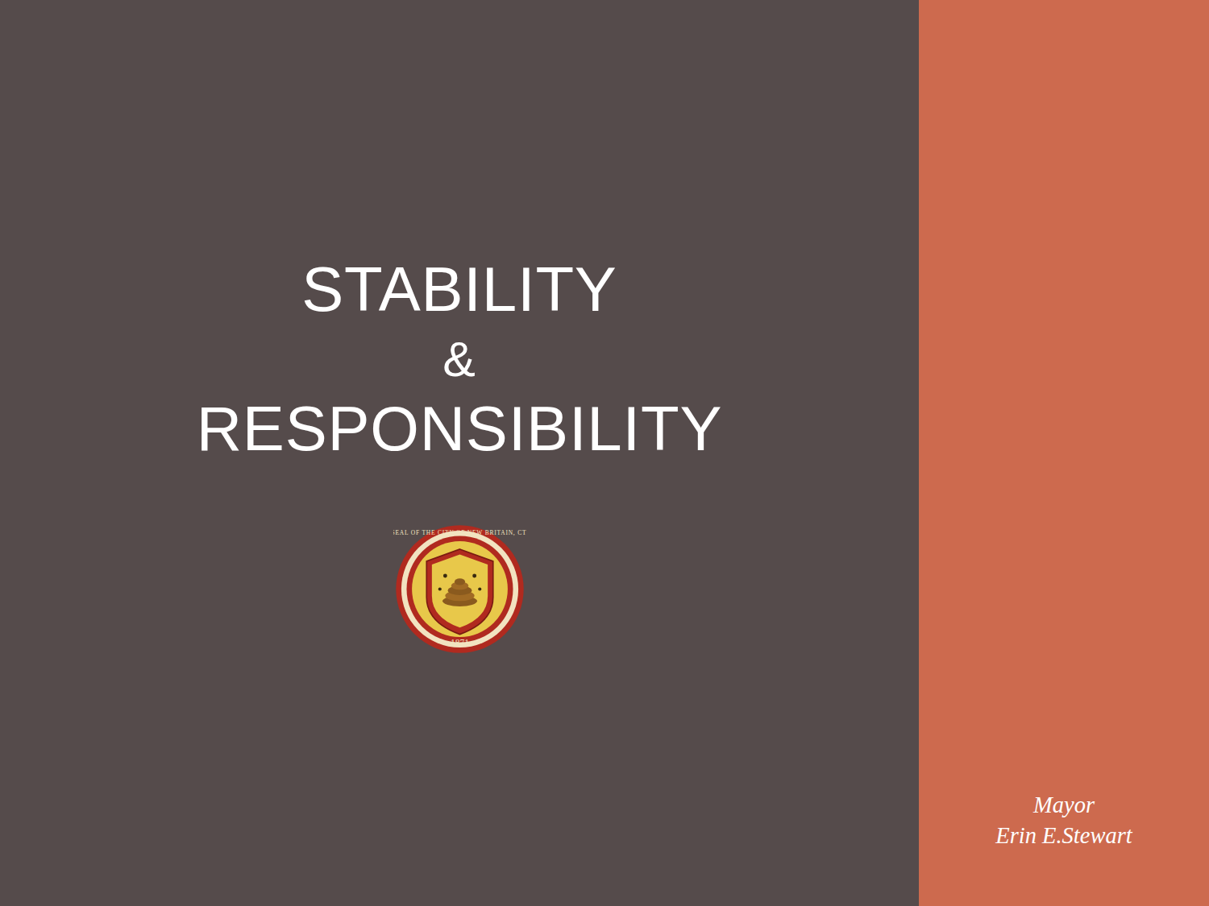STABILITY&RESPONSIBILITY
Seal of the City of New Britain, CT — 1871 1871 SEAL OF THE CITY OF NEW BRITAIN, CT.
Mayor
Erin E.Stewart